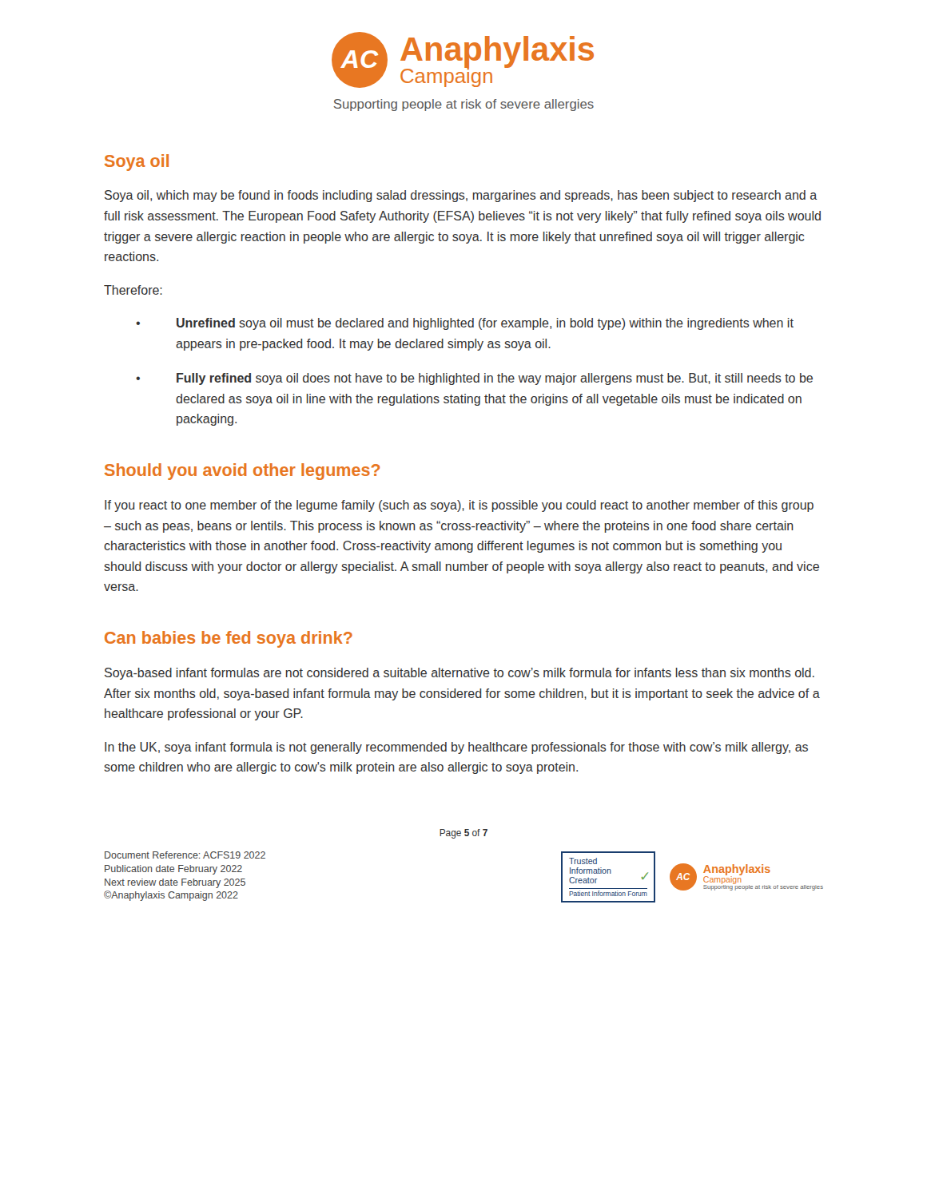AC
AnaphylaxisCampaign
Supporting people at risk of severe allergies
Soya oil
Soya oil, which may be found in foods including salad dressings, margarines and spreads, has been subject to research and a full risk assessment. The European Food Safety Authority (EFSA) believes “it is not very likely” that fully refined soya oils would trigger a severe allergic reaction in people who are allergic to soya. It is more likely that unrefined soya oil will trigger allergic reactions.
Therefore:
Unrefined soya oil must be declared and highlighted (for example, in bold type) within the ingredients when it appears in pre-packed food. It may be declared simply as soya oil.
Fully refined soya oil does not have to be highlighted in the way major allergens must be. But, it still needs to be declared as soya oil in line with the regulations stating that the origins of all vegetable oils must be indicated on packaging.
Should you avoid other legumes?
If you react to one member of the legume family (such as soya), it is possible you could react to another member of this group – such as peas, beans or lentils. This process is known as “cross-reactivity” – where the proteins in one food share certain characteristics with those in another food. Cross-reactivity among different legumes is not common but is something you should discuss with your doctor or allergy specialist. A small number of people with soya allergy also react to peanuts, and vice versa.
Can babies be fed soya drink?
Soya-based infant formulas are not considered a suitable alternative to cow’s milk formula for infants less than six months old. After six months old, soya-based infant formula may be considered for some children, but it is important to seek the advice of a healthcare professional or your GP.
In the UK, soya infant formula is not generally recommended by healthcare professionals for those with cow’s milk allergy, as some children who are allergic to cow's milk protein are also allergic to soya protein.
Page 5 of 7
Document Reference: ACFS19 2022
Publication date February 2022
Next review date February 2025
©Anaphylaxis Campaign 2022
Trusted
Information
Creator ✓ Patient Information Forum
AC
Anaphylaxis Campaign Supporting people at risk of severe allergies